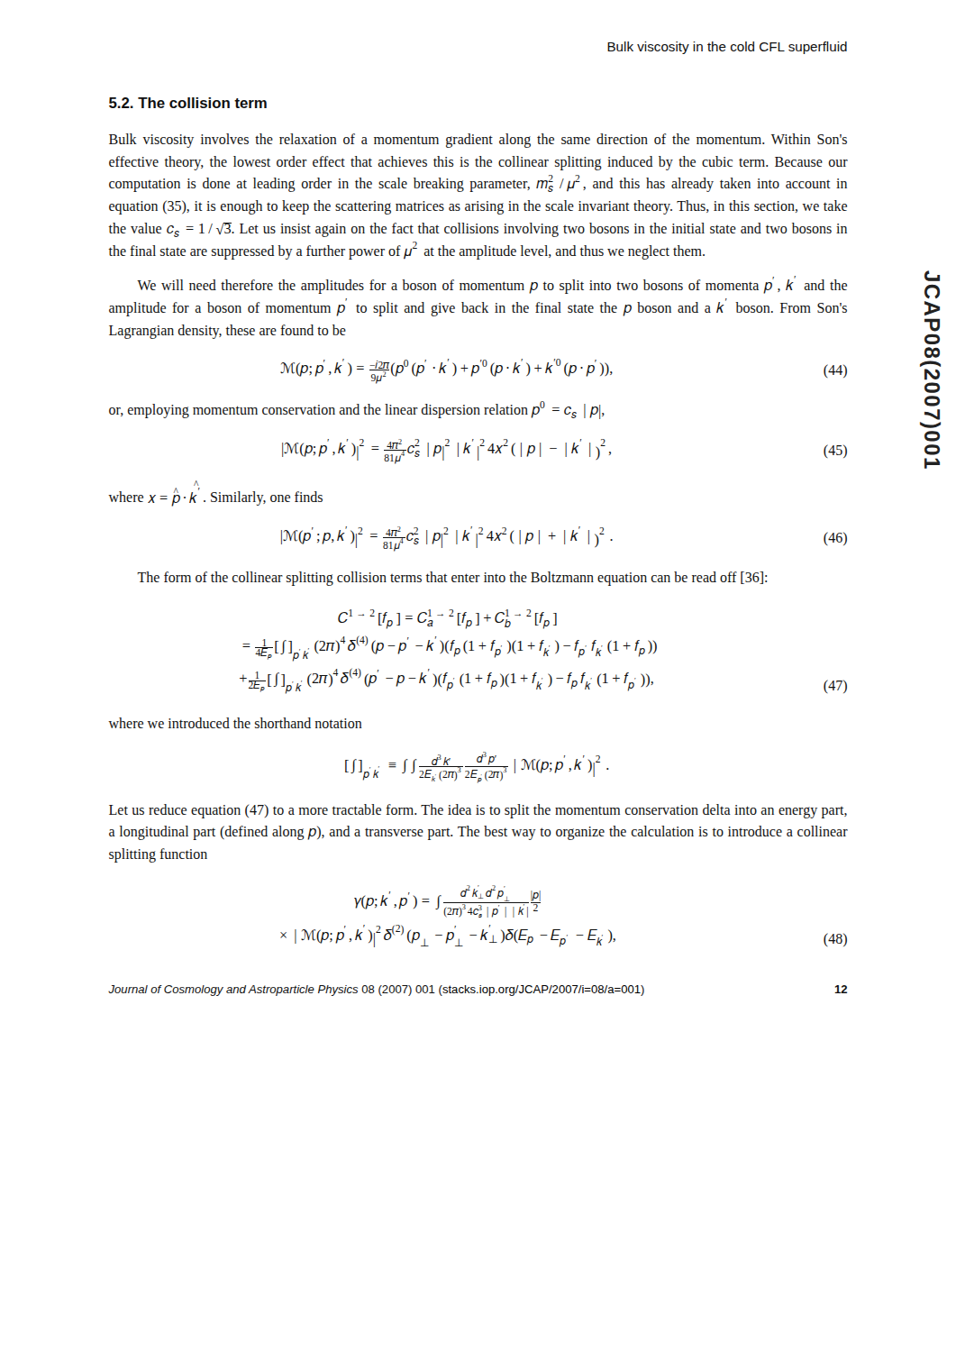JCAP08(2007)001
Bulk viscosity in the cold CFL superfluid
5.2. The collision term
Bulk viscosity involves the relaxation of a momentum gradient along the same direction of the momentum. Within Son's effective theory, the lowest order effect that achieves this is the collinear splitting induced by the cubic term. Because our computation is done at leading order in the scale breaking parameter, ms2/μ2, and this has already taken into account in equation (35), it is enough to keep the scattering matrices as arising in the scale invariant theory. Thus, in this section, we take the value cs=1/3. Let us insist again on the fact that collisions involving two bosons in the initial state and two bosons in the final state are suppressed by a further power of μ2 at the amplitude level, and thus we neglect them.
We will need therefore the amplitudes for a boson of momentum p to split into two bosons of momenta p′, k′ and the amplitude for a boson of momentum p′ to split and give back in the final state the p boson and a k′ boson. From Son's Lagrangian density, these are found to be
ℳ(p;p′,k′) = −i2π9μ2 (p0(p′·k′) +p′0(p·k′) +k′0(p·p′)),
(44)
or, employing momentum conservation and the linear dispersion relation p0=cs|p|,
|ℳ(p;p′,k′)|2 = 4π281μ4 cs2 |p|2 |k′|2 4x2 (|p|−|k′|)2,
(45)
where x=p^·k′^. Similarly, one finds
|ℳ(p′;p,k′)|2 = 4π281μ4 cs2 |p|2 |k′|2 4x2 (|p|+|k′|)2.
(46)
The form of the collinear splitting collision terms that enter into the Boltzmann equation can be read off [36]:
C1→2[fp] = Ca1→2[fp] + Cb1→2[fp] = 14Ep [∫]p′k′ (2π)4 δ(4) (p−p′−k′) (fp(1+fp′)(1+fk′) −fp′fk′(1+fp)) + 12Ep [∫]p′k′ (2π)4 δ(4) (p′−p−k′) (fp′(1+fp)(1+fk′) −fpfk′(1+fp′)),
(47)
where we introduced the shorthand notation
[∫]p′k′ ≡ ∫∫ d3k′2Ek′(2π)3 d3p′2Ep′(2π)3 |ℳ(p;p′,k′)|2.
Let us reduce equation (47) to a more tractable form. The idea is to split the momentum conservation delta into an energy part, a longitudinal part (defined along p), and a transverse part. The best way to organize the calculation is to introduce a collinear splitting function
γ(p;k′,p′) = ∫ d2k⊥′d2p⊥′(2π)34cs3|p′||k′| |p|2 × |ℳ(p;p′,k′)|2 δ(2) (p⊥−p⊥′−k⊥′) δ(Ep−Ep′−Ek′),
(48)
Journal of Cosmology and Astroparticle Physics 08 (2007) 001 (stacks.iop.org/JCAP/2007/i=08/a=001)
12